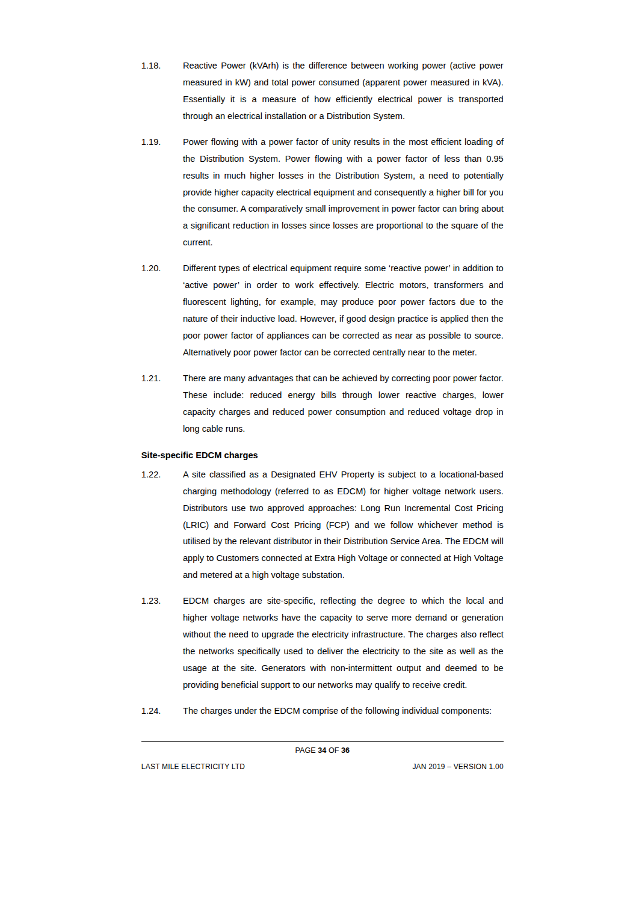1.18. Reactive Power (kVArh) is the difference between working power (active power measured in kW) and total power consumed (apparent power measured in kVA). Essentially it is a measure of how efficiently electrical power is transported through an electrical installation or a Distribution System.
1.19. Power flowing with a power factor of unity results in the most efficient loading of the Distribution System. Power flowing with a power factor of less than 0.95 results in much higher losses in the Distribution System, a need to potentially provide higher capacity electrical equipment and consequently a higher bill for you the consumer. A comparatively small improvement in power factor can bring about a significant reduction in losses since losses are proportional to the square of the current.
1.20. Different types of electrical equipment require some ‘reactive power’ in addition to ‘active power’ in order to work effectively. Electric motors, transformers and fluorescent lighting, for example, may produce poor power factors due to the nature of their inductive load. However, if good design practice is applied then the poor power factor of appliances can be corrected as near as possible to source. Alternatively poor power factor can be corrected centrally near to the meter.
1.21. There are many advantages that can be achieved by correcting poor power factor. These include: reduced energy bills through lower reactive charges, lower capacity charges and reduced power consumption and reduced voltage drop in long cable runs.
Site-specific EDCM charges
1.22. A site classified as a Designated EHV Property is subject to a locational-based charging methodology (referred to as EDCM) for higher voltage network users. Distributors use two approved approaches: Long Run Incremental Cost Pricing (LRIC) and Forward Cost Pricing (FCP) and we follow whichever method is utilised by the relevant distributor in their Distribution Service Area. The EDCM will apply to Customers connected at Extra High Voltage or connected at High Voltage and metered at a high voltage substation.
1.23. EDCM charges are site-specific, reflecting the degree to which the local and higher voltage networks have the capacity to serve more demand or generation without the need to upgrade the electricity infrastructure. The charges also reflect the networks specifically used to deliver the electricity to the site as well as the usage at the site. Generators with non-intermittent output and deemed to be providing beneficial support to our networks may qualify to receive credit.
1.24. The charges under the EDCM comprise of the following individual components:
PAGE 34 OF 36
Last Mile Electricity Ltd Jan 2019 – Version 1.00